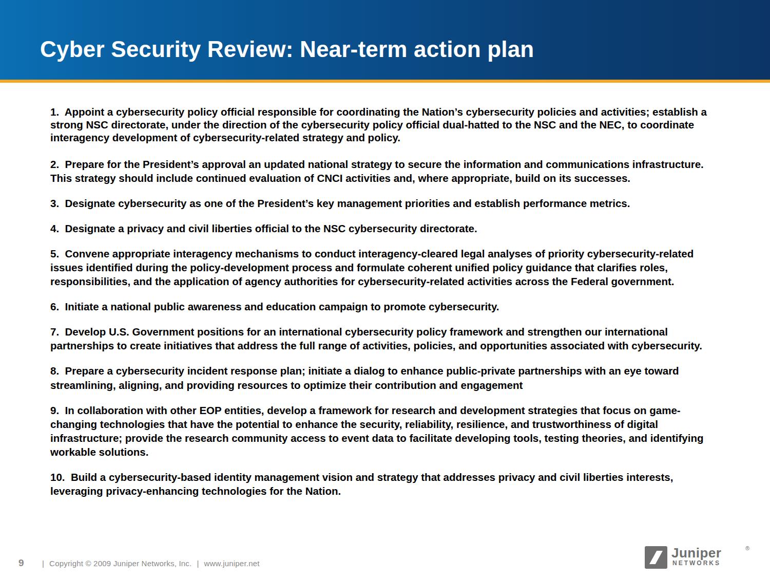Cyber Security Review: Near-term action plan
1. Appoint a cybersecurity policy official responsible for coordinating the Nation’s cybersecurity policies and activities; establish a strong NSC directorate, under the direction of the cybersecurity policy official dual-hatted to the NSC and the NEC, to coordinate interagency development of cybersecurity-related strategy and policy.
2. Prepare for the President’s approval an updated national strategy to secure the information and communications infrastructure. This strategy should include continued evaluation of CNCI activities and, where appropriate, build on its successes.
3. Designate cybersecurity as one of the President’s key management priorities and establish performance metrics.
4. Designate a privacy and civil liberties official to the NSC cybersecurity directorate.
5. Convene appropriate interagency mechanisms to conduct interagency-cleared legal analyses of priority cybersecurity-related issues identified during the policy-development process and formulate coherent unified policy guidance that clarifies roles, responsibilities, and the application of agency authorities for cybersecurity-related activities across the Federal government.
6. Initiate a national public awareness and education campaign to promote cybersecurity.
7. Develop U.S. Government positions for an international cybersecurity policy framework and strengthen our international partnerships to create initiatives that address the full range of activities, policies, and opportunities associated with cybersecurity.
8. Prepare a cybersecurity incident response plan; initiate a dialog to enhance public-private partnerships with an eye toward streamlining, aligning, and providing resources to optimize their contribution and engagement
9. In collaboration with other EOP entities, develop a framework for research and development strategies that focus on game-changing technologies that have the potential to enhance the security, reliability, resilience, and trustworthiness of digital infrastructure; provide the research community access to event data to facilitate developing tools, testing theories, and identifying workable solutions.
10. Build a cybersecurity-based identity management vision and strategy that addresses privacy and civil liberties interests, leveraging privacy-enhancing technologies for the Nation.
9
|Copyright © 2009 Juniper Networks, Inc.|www.juniper.net
Juniper
NETWORKS
®